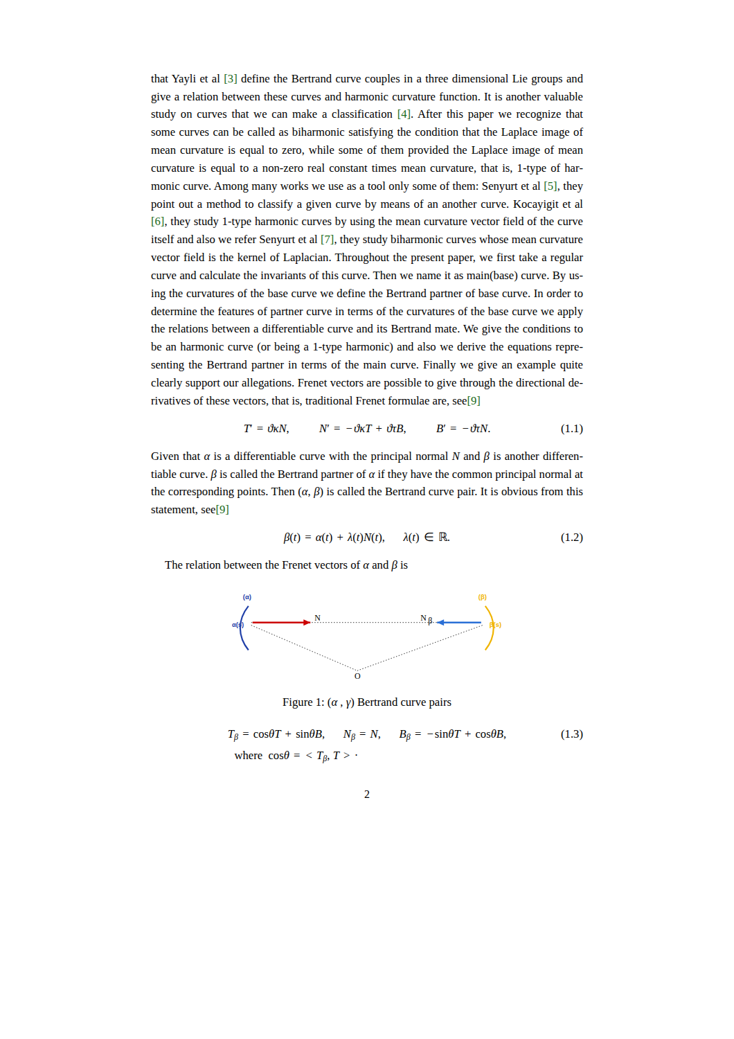that Yayli et al [3] define the Bertrand curve couples in a three dimensional Lie groups and give a relation between these curves and harmonic curvature function. It is another valuable study on curves that we can make a classification [4]. After this paper we recognize that some curves can be called as biharmonic satisfying the condition that the Laplace image of mean curvature is equal to zero, while some of them provided the Laplace image of mean curvature is equal to a non-zero real constant times mean curvature, that is, 1-type of harmonic curve. Among many works we use as a tool only some of them: Senyurt et al [5], they point out a method to classify a given curve by means of an another curve. Kocayigit et al [6], they study 1-type harmonic curves by using the mean curvature vector field of the curve itself and also we refer Senyurt et al [7], they study biharmonic curves whose mean curvature vector field is the kernel of Laplacian. Throughout the present paper, we first take a regular curve and calculate the invariants of this curve. Then we name it as main(base) curve. By using the curvatures of the base curve we define the Bertrand partner of base curve. In order to determine the features of partner curve in terms of the curvatures of the base curve we apply the relations between a differentiable curve and its Bertrand mate. We give the conditions to be an harmonic curve (or being a 1-type harmonic) and also we derive the equations representing the Bertrand partner in terms of the main curve. Finally we give an example quite clearly support our allegations. Frenet vectors are possible to give through the directional derivatives of these vectors, that is, traditional Frenet formulae are, see[9]
T′ = ϑκN, N′ = −ϑκT + ϑτB, B′ = −ϑτN.
(1.1)
Given that α is a differentiable curve with the principal normal N and β is another differentiable curve. β is called the Bertrand partner of α if they have the common principal normal at the corresponding points. Then (α, β) is called the Bertrand curve pair. It is obvious from this statement, see[9]
β(t) = α(t) + λ(t)N(t), λ(t) ∈ ℝ.
(1.2)
The relation between the Frenet vectors of α and β is
(α) (β) α(s) β(s) N N β O
Figure 1: (α , γ) Bertrand curve pairs
Tβ = cos θT + sin θB, Nβ = N, Bβ = −sin θT + cos θB, where cos θ = < Tβ, T > ·
(1.3)
2